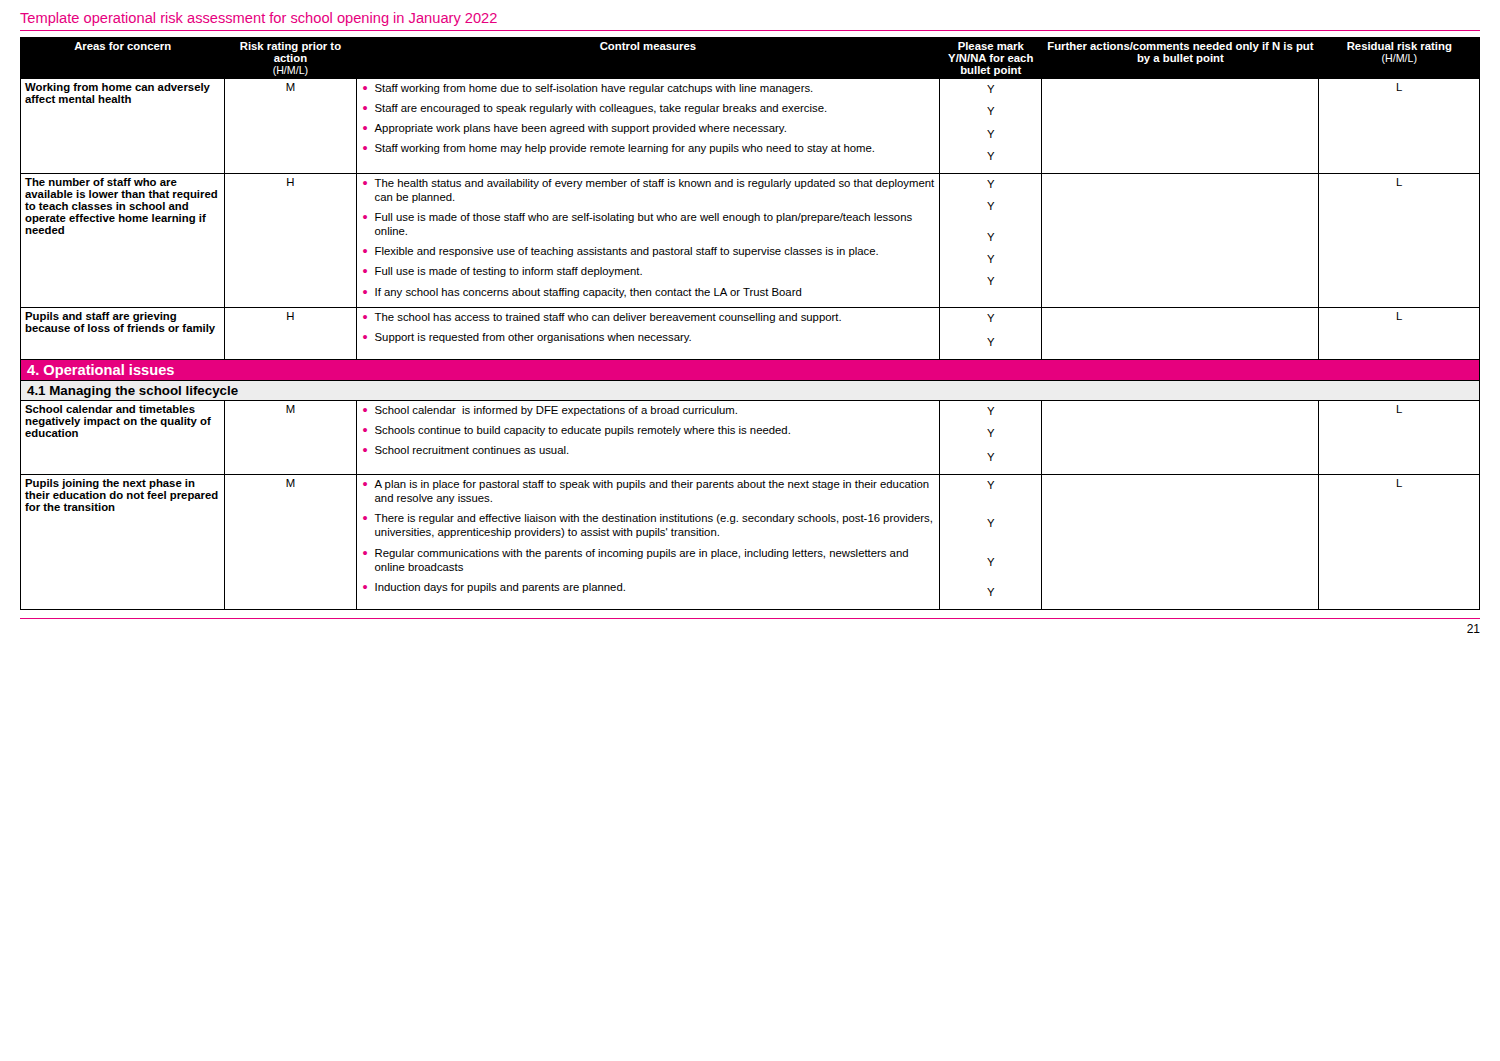Template operational risk assessment for school opening in January 2022
| Areas for concern | Risk rating prior to action (H/M/L) | Control measures | Please mark Y/N/NA for each bullet point | Further actions/comments needed only if N is put by a bullet point | Residual risk rating (H/M/L) |
| --- | --- | --- | --- | --- | --- |
| Working from home can adversely affect mental health | M | Staff working from home due to self-isolation have regular catchups with line managers. Staff are encouraged to speak regularly with colleagues, take regular breaks and exercise. Appropriate work plans have been agreed with support provided where necessary. Staff working from home may help provide remote learning for any pupils who need to stay at home. | Y Y Y Y | | L |
| The number of staff who are available is lower than that required to teach classes in school and operate effective home learning if needed | H | The health status and availability of every member of staff is known and is regularly updated so that deployment can be planned. Full use is made of those staff who are self-isolating but who are well enough to plan/prepare/teach lessons online. Flexible and responsive use of teaching assistants and pastoral staff to supervise classes is in place. Full use is made of testing to inform staff deployment. If any school has concerns about staffing capacity, then contact the LA or Trust Board | Y Y Y Y Y | | L |
| Pupils and staff are grieving because of loss of friends or family | H | The school has access to trained staff who can deliver bereavement counselling and support. Support is requested from other organisations when necessary. | Y Y | | L |
| 4. Operational issues |
| 4.1 Managing the school lifecycle |
| School calendar and timetables negatively impact on the quality of education | M | School calendar is informed by DFE expectations of a broad curriculum. Schools continue to build capacity to educate pupils remotely where this is needed. School recruitment continues as usual. | Y Y Y | | L |
| Pupils joining the next phase in their education do not feel prepared for the transition | M | A plan is in place for pastoral staff to speak with pupils and their parents about the next stage in their education and resolve any issues. There is regular and effective liaison with the destination institutions (e.g. secondary schools, post-16 providers, universities, apprenticeship providers) to assist with pupils' transition. Regular communications with the parents of incoming pupils are in place, including letters, newsletters and online broadcasts Induction days for pupils and parents are planned. | Y Y Y Y | | L |
21